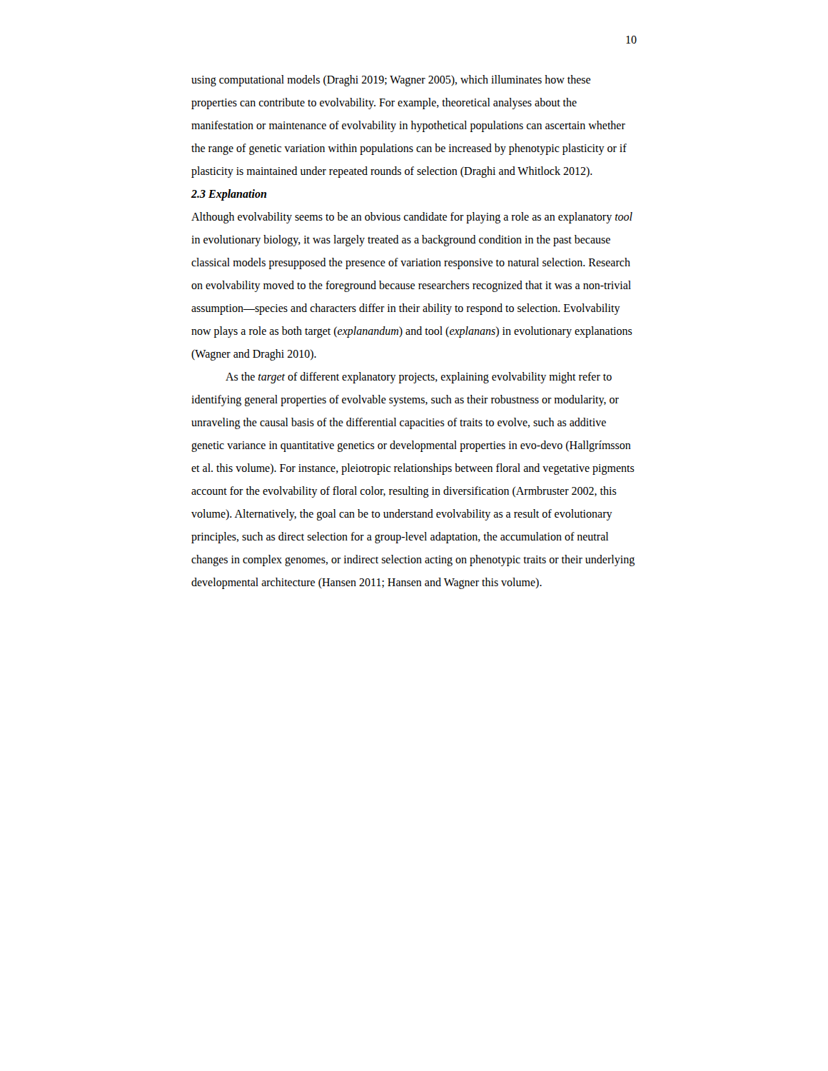10
using computational models (Draghi 2019; Wagner 2005), which illuminates how these properties can contribute to evolvability. For example, theoretical analyses about the manifestation or maintenance of evolvability in hypothetical populations can ascertain whether the range of genetic variation within populations can be increased by phenotypic plasticity or if plasticity is maintained under repeated rounds of selection (Draghi and Whitlock 2012).
2.3 Explanation
Although evolvability seems to be an obvious candidate for playing a role as an explanatory tool in evolutionary biology, it was largely treated as a background condition in the past because classical models presupposed the presence of variation responsive to natural selection. Research on evolvability moved to the foreground because researchers recognized that it was a non-trivial assumption—species and characters differ in their ability to respond to selection. Evolvability now plays a role as both target (explanandum) and tool (explanans) in evolutionary explanations (Wagner and Draghi 2010).
As the target of different explanatory projects, explaining evolvability might refer to identifying general properties of evolvable systems, such as their robustness or modularity, or unraveling the causal basis of the differential capacities of traits to evolve, such as additive genetic variance in quantitative genetics or developmental properties in evo-devo (Hallgrímsson et al. this volume). For instance, pleiotropic relationships between floral and vegetative pigments account for the evolvability of floral color, resulting in diversification (Armbruster 2002, this volume). Alternatively, the goal can be to understand evolvability as a result of evolutionary principles, such as direct selection for a group-level adaptation, the accumulation of neutral changes in complex genomes, or indirect selection acting on phenotypic traits or their underlying developmental architecture (Hansen 2011; Hansen and Wagner this volume).